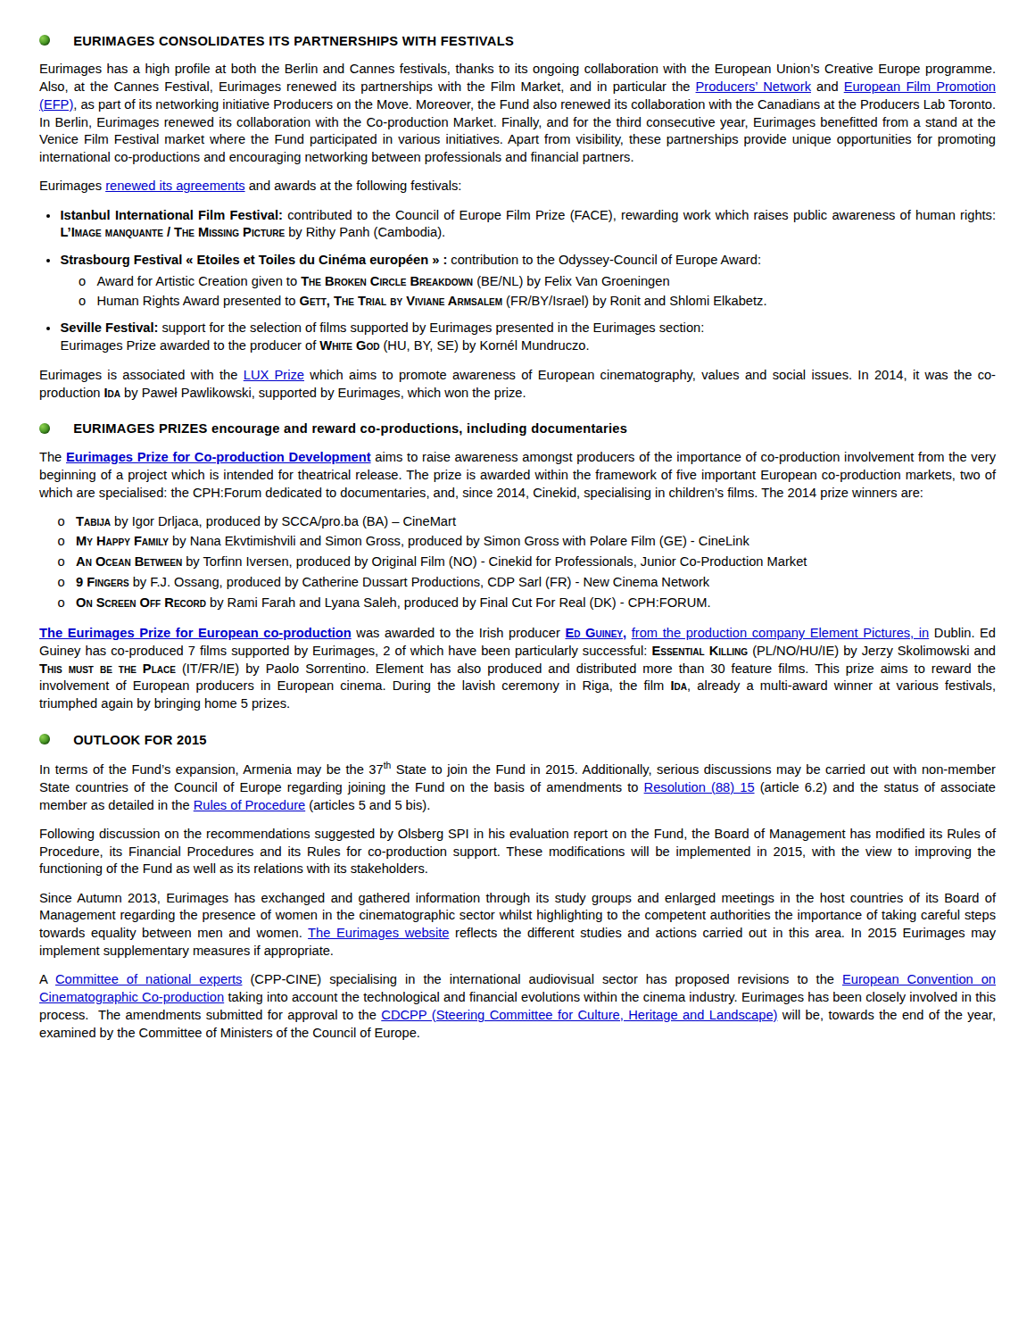Eurimages consolidates its partnerships with festivals
Eurimages has a high profile at both the Berlin and Cannes festivals, thanks to its ongoing collaboration with the European Union’s Creative Europe programme. Also, at the Cannes Festival, Eurimages renewed its partnerships with the Film Market, and in particular the Producers’ Network and European Film Promotion (EFP), as part of its networking initiative Producers on the Move. Moreover, the Fund also renewed its collaboration with the Canadians at the Producers Lab Toronto. In Berlin, Eurimages renewed its collaboration with the Co-production Market. Finally, and for the third consecutive year, Eurimages benefitted from a stand at the Venice Film Festival market where the Fund participated in various initiatives. Apart from visibility, these partnerships provide unique opportunities for promoting international co-productions and encouraging networking between professionals and financial partners.
Eurimages renewed its agreements and awards at the following festivals:
Istanbul International Film Festival: contributed to the Council of Europe Film Prize (FACE), rewarding work which raises public awareness of human rights: L’Image manquante / The Missing Picture by Rithy Panh (Cambodia).
Strasbourg Festival « Etoiles et Toiles du Cinéma européen » : contribution to the Odyssey-Council of Europe Award:
Award for Artistic Creation given to The Broken Circle Breakdown (BE/NL) by Felix Van Groeningen
Human Rights Award presented to Gett, The Trial by Viviane Armsalem (FR/BY/Israel) by Ronit and Shlomi Elkabetz.
Seville Festival: support for the selection of films supported by Eurimages presented in the Eurimages section:
Eurimages Prize awarded to the producer of White God (HU, BY, SE) by Kornél Mundruczo.
Eurimages is associated with the LUX Prize which aims to promote awareness of European cinematography, values and social issues. In 2014, it was the co-production Ida by Paweł Pawlikowski, supported by Eurimages, which won the prize.
EURIMAGES PRIZES encourage and reward co-productions, including documentaries
The Eurimages Prize for Co-production Development aims to raise awareness amongst producers of the importance of co-production involvement from the very beginning of a project which is intended for theatrical release. The prize is awarded within the framework of five important European co-production markets, two of which are specialised: the CPH:Forum dedicated to documentaries, and, since 2014, Cinekid, specialising in children’s films. The 2014 prize winners are:
Tabija by Igor Drljaca, produced by SCCA/pro.ba (BA) – CineMart
My Happy Family by Nana Ekvtimishvili and Simon Gross, produced by Simon Gross with Polare Film (GE) - CineLink
An Ocean Between by Torfinn Iversen, produced by Original Film (NO) - Cinekid for Professionals, Junior Co-Production Market
9 Fingers by F.J. Ossang, produced by Catherine Dussart Productions, CDP Sarl (FR) - New Cinema Network
On Screen Off Record by Rami Farah and Lyana Saleh, produced by Final Cut For Real (DK) - CPH:FORUM.
The Eurimages Prize for European co-production was awarded to the Irish producer Ed Guiney, from the production company Element Pictures, in Dublin. Ed Guiney has co-produced 7 films supported by Eurimages, 2 of which have been particularly successful: Essential Killing (PL/NO/HU/IE) by Jerzy Skolimowski and This must be the Place (IT/FR/IE) by Paolo Sorrentino. Element has also produced and distributed more than 30 feature films. This prize aims to reward the involvement of European producers in European cinema. During the lavish ceremony in Riga, the film Ida, already a multi-award winner at various festivals, triumphed again by bringing home 5 prizes.
Outlook for 2015
In terms of the Fund’s expansion, Armenia may be the 37th State to join the Fund in 2015. Additionally, serious discussions may be carried out with non-member State countries of the Council of Europe regarding joining the Fund on the basis of amendments to Resolution (88) 15 (article 6.2) and the status of associate member as detailed in the Rules of Procedure (articles 5 and 5 bis).
Following discussion on the recommendations suggested by Olsberg SPI in his evaluation report on the Fund, the Board of Management has modified its Rules of Procedure, its Financial Procedures and its Rules for co-production support. These modifications will be implemented in 2015, with the view to improving the functioning of the Fund as well as its relations with its stakeholders.
Since Autumn 2013, Eurimages has exchanged and gathered information through its study groups and enlarged meetings in the host countries of its Board of Management regarding the presence of women in the cinematographic sector whilst highlighting to the competent authorities the importance of taking careful steps towards equality between men and women. The Eurimages website reflects the different studies and actions carried out in this area. In 2015 Eurimages may implement supplementary measures if appropriate.
A Committee of national experts (CPP-CINE) specialising in the international audiovisual sector has proposed revisions to the European Convention on Cinematographic Co-production taking into account the technological and financial evolutions within the cinema industry. Eurimages has been closely involved in this process. The amendments submitted for approval to the CDCPP (Steering Committee for Culture, Heritage and Landscape) will be, towards the end of the year, examined by the Committee of Ministers of the Council of Europe.